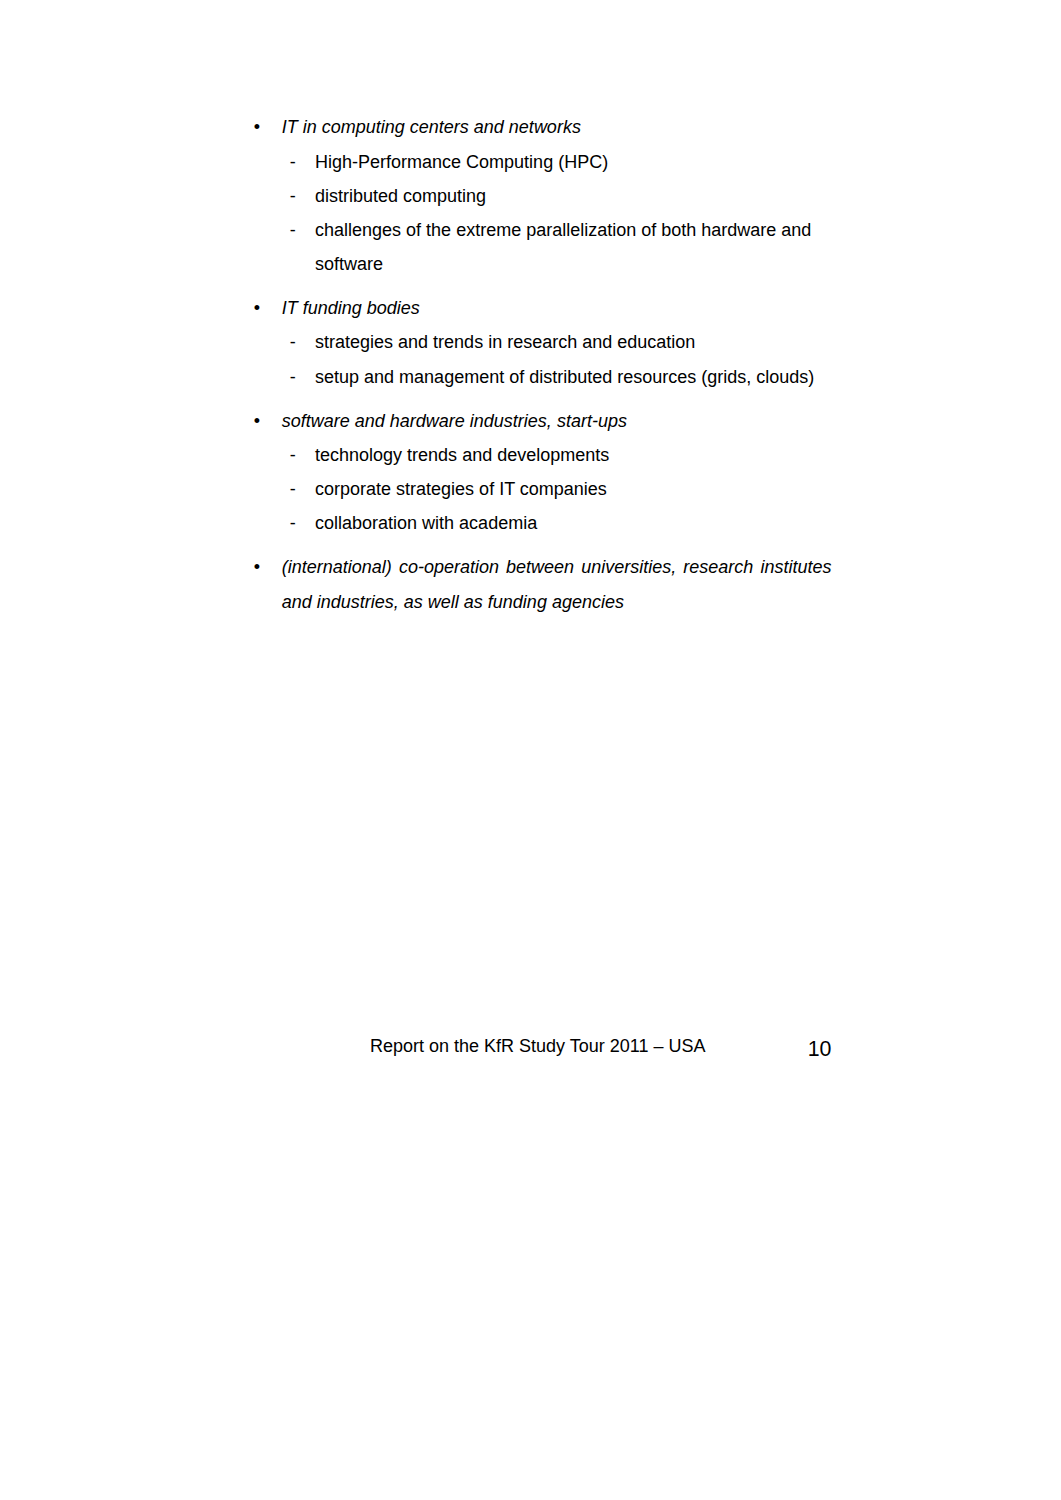IT in computing centers and networks
High-Performance Computing (HPC)
distributed computing
challenges of the extreme parallelization of both hardware and software
IT funding bodies
strategies and trends in research and education
setup and management of distributed resources (grids, clouds)
software and hardware industries, start-ups
technology trends and developments
corporate strategies of IT companies
collaboration with academia
(international) co-operation between universities, research institutes and industries, as well as funding agencies
Report on the KfR Study Tour 2011 – USA 10